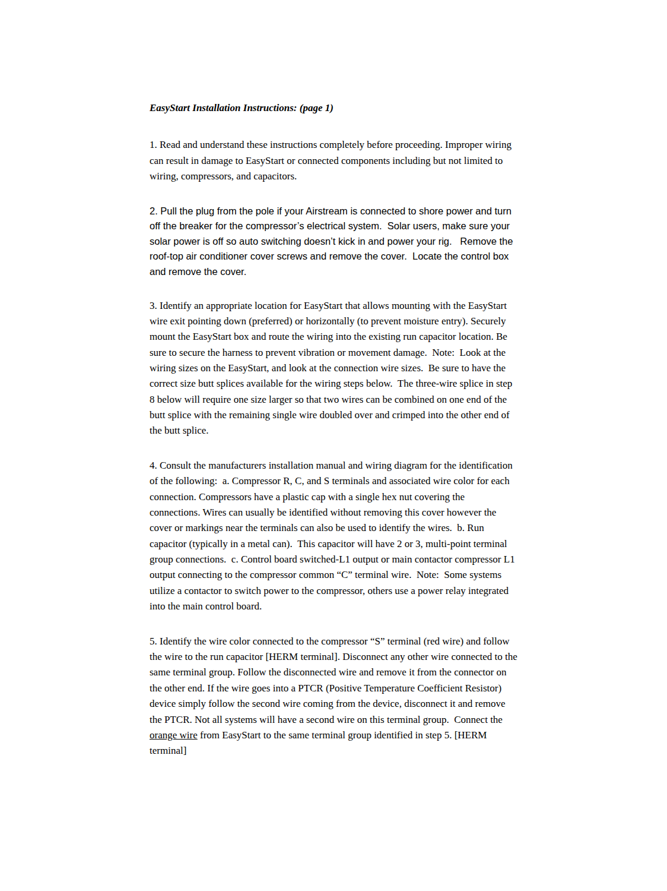EasyStart Installation Instructions: (page 1)
1. Read and understand these instructions completely before proceeding. Improper wiring can result in damage to EasyStart or connected components including but not limited to wiring, compressors, and capacitors.
2. Pull the plug from the pole if your Airstream is connected to shore power and turn off the breaker for the compressor’s electrical system. Solar users, make sure your solar power is off so auto switching doesn’t kick in and power your rig. Remove the roof-top air conditioner cover screws and remove the cover. Locate the control box and remove the cover.
3. Identify an appropriate location for EasyStart that allows mounting with the EasyStart wire exit pointing down (preferred) or horizontally (to prevent moisture entry). Securely mount the EasyStart box and route the wiring into the existing run capacitor location. Be sure to secure the harness to prevent vibration or movement damage. Note: Look at the wiring sizes on the EasyStart, and look at the connection wire sizes. Be sure to have the correct size butt splices available for the wiring steps below. The three-wire splice in step 8 below will require one size larger so that two wires can be combined on one end of the butt splice with the remaining single wire doubled over and crimped into the other end of the butt splice.
4. Consult the manufacturers installation manual and wiring diagram for the identification of the following: a. Compressor R, C, and S terminals and associated wire color for each connection. Compressors have a plastic cap with a single hex nut covering the connections. Wires can usually be identified without removing this cover however the cover or markings near the terminals can also be used to identify the wires. b. Run capacitor (typically in a metal can). This capacitor will have 2 or 3, multi-point terminal group connections. c. Control board switched-L1 output or main contactor compressor L1 output connecting to the compressor common “C” terminal wire. Note: Some systems utilize a contactor to switch power to the compressor, others use a power relay integrated into the main control board.
5. Identify the wire color connected to the compressor “S” terminal (red wire) and follow the wire to the run capacitor [HERM terminal]. Disconnect any other wire connected to the same terminal group. Follow the disconnected wire and remove it from the connector on the other end. If the wire goes into a PTCR (Positive Temperature Coefficient Resistor) device simply follow the second wire coming from the device, disconnect it and remove the PTCR. Not all systems will have a second wire on this terminal group. Connect the orange wire from EasyStart to the same terminal group identified in step 5. [HERM terminal]